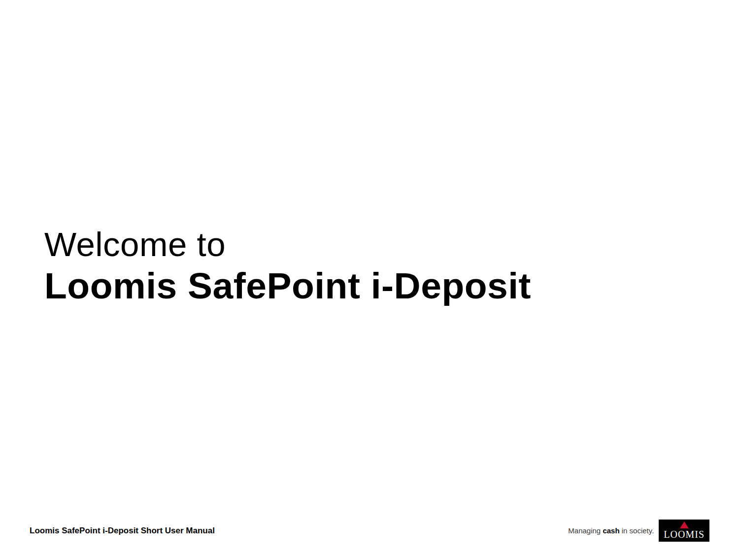Welcome to
Loomis SafePoint i-Deposit
Loomis SafePoint i-Deposit Short User Manual
Managing cash in society.
LOOMIS